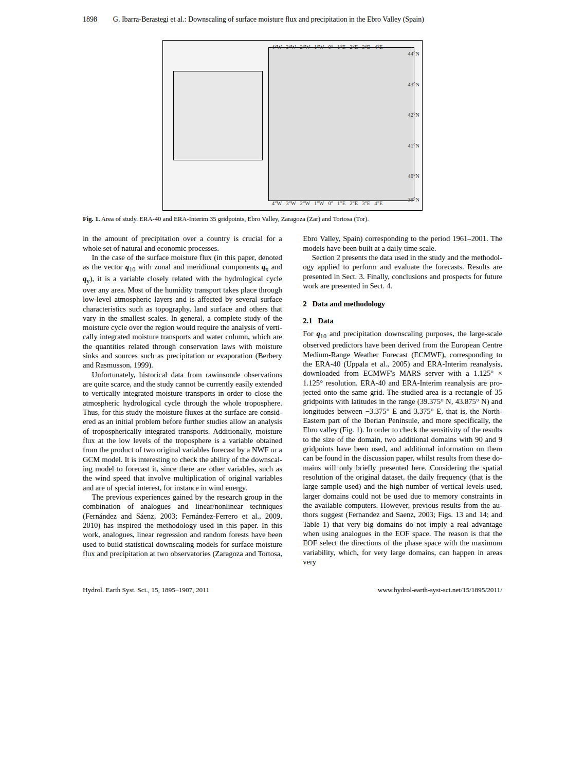1898 G. Ibarra-Berastegi et al.: Downscaling of surface moisture flux and precipitation in the Ebro Valley (Spain)
4°W 3°W 2°W 1°W 0° 1°E 2°E 3°E 4°E 4°W 3°W 2°W 1°W 0° 1°E 2°E 3°E 4°E 44°N 43°N 42°N 41°N 40°N 39°N
Fig. 1. Area of study. ERA-40 and ERA-Interim 35 gridpoints, Ebro Valley, Zaragoza (Zar) and Tortosa (Tor).
in the amount of precipitation over a country is crucial for a whole set of natural and economic processes.
In the case of the surface moisture flux (in this paper, denoted as the vector q10 with zonal and meridional components qx and qy), it is a variable closely related with the hydrological cycle over any area. Most of the humidity transport takes place through low-level atmospheric layers and is affected by several surface characteristics such as topography, land surface and others that vary in the smallest scales. In general, a complete study of the moisture cycle over the region would require the analysis of vertically integrated moisture transports and water column, which are the quantities related through conservation laws with moisture sinks and sources such as precipitation or evaporation (Berbery and Rasmusson, 1999).
Unfortunately, historical data from rawinsonde observations are quite scarce, and the study cannot be currently easily extended to vertically integrated moisture transports in order to close the atmospheric hydrological cycle through the whole troposphere. Thus, for this study the moisture fluxes at the surface are considered as an initial problem before further studies allow an analysis of tropospherically integrated transports. Additionally, moisture flux at the low levels of the troposphere is a variable obtained from the product of two original variables forecast by a NWF or a GCM model. It is interesting to check the ability of the downscaling model to forecast it, since there are other variables, such as the wind speed that involve multiplication of original variables and are of special interest, for instance in wind energy.
The previous experiences gained by the research group in the combination of analogues and linear/nonlinear techniques (Fernández and Sáenz, 2003; Fernández-Ferrero et al., 2009, 2010) has inspired the methodology used in this paper. In this work, analogues, linear regression and random forests have been used to build statistical downscaling models for surface moisture flux and precipitation at two observatories (Zaragoza and Tortosa, Ebro Valley, Spain) corresponding to the period 1961–2001. The models have been built at a daily time scale.
Section 2 presents the data used in the study and the methodology applied to perform and evaluate the forecasts. Results are presented in Sect. 3. Finally, conclusions and prospects for future work are presented in Sect. 4.
2 Data and methodology
2.1 Data
For q10 and precipitation downscaling purposes, the large-scale observed predictors have been derived from the European Centre Medium-Range Weather Forecast (ECMWF), corresponding to the ERA-40 (Uppala et al., 2005) and ERA-Interim reanalysis, downloaded from ECMWF's MARS server with a 1.125° × 1.125° resolution. ERA-40 and ERA-Interim reanalysis are projected onto the same grid. The studied area is a rectangle of 35 gridpoints with latitudes in the range (39.375° N, 43.875° N) and longitudes between −3.375° E and 3.375° E, that is, the North-Eastern part of the Iberian Peninsule, and more specifically, the Ebro valley (Fig. 1). In order to check the sensitivity of the results to the size of the domain, two additional domains with 90 and 9 gridpoints have been used, and additional information on them can be found in the discussion paper, whilst results from these domains will only briefly presented here. Considering the spatial resolution of the original dataset, the daily frequency (that is the large sample used) and the high number of vertical levels used, larger domains could not be used due to memory constraints in the available computers. However, previous results from the authors suggest (Fernandez and Saenz, 2003; Figs. 13 and 14; and Table 1) that very big domains do not imply a real advantage when using analogues in the EOF space. The reason is that the EOF select the directions of the phase space with the maximum variability, which, for very large domains, can happen in areas very
Hydrol. Earth Syst. Sci., 15, 1895–1907, 2011 www.hydrol-earth-syst-sci.net/15/1895/2011/